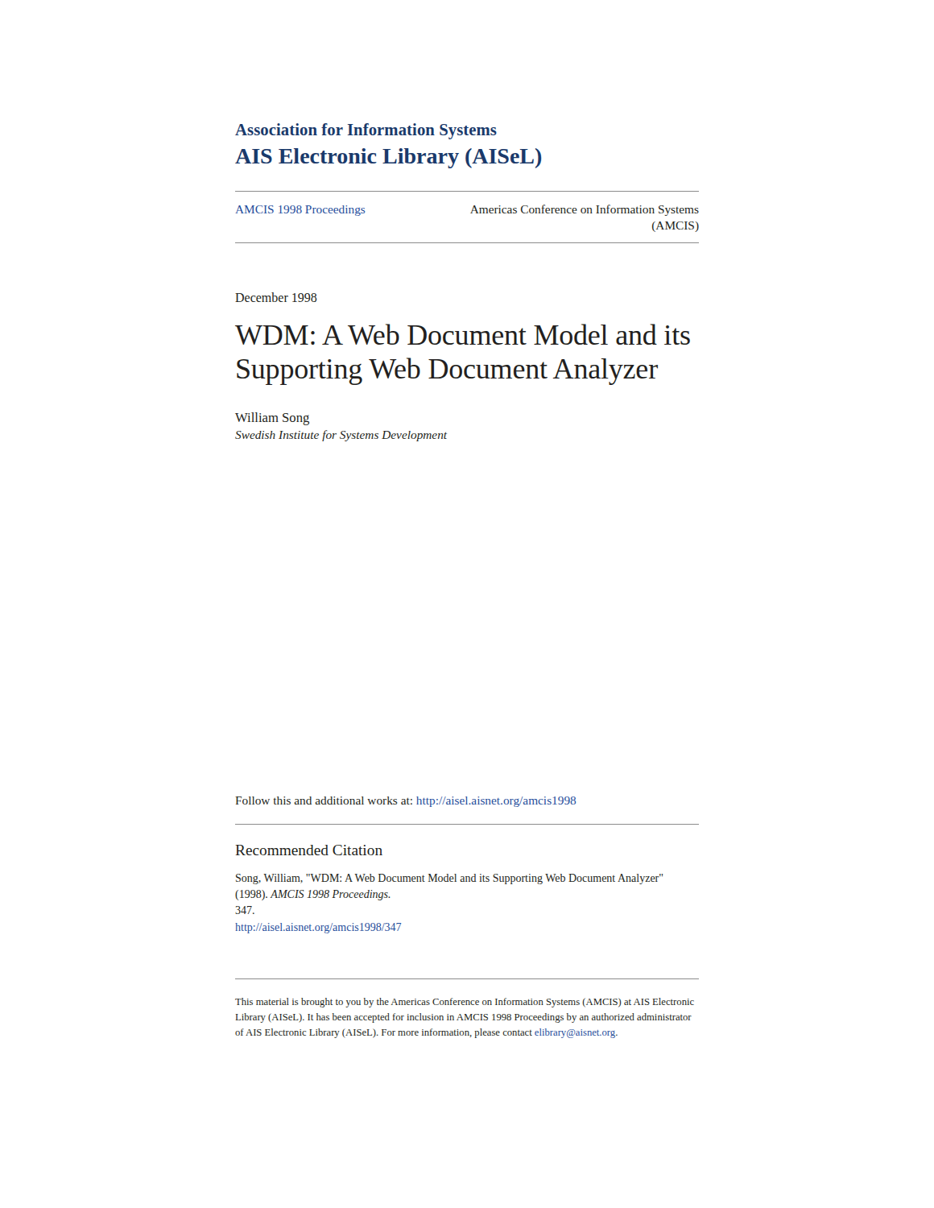Association for Information Systems
AIS Electronic Library (AISeL)
AMCIS 1998 Proceedings
Americas Conference on Information Systems
(AMCIS)
December 1998
WDM: A Web Document Model and its
Supporting Web Document Analyzer
William Song
Swedish Institute for Systems Development
Follow this and additional works at: http://aisel.aisnet.org/amcis1998
Recommended Citation
Song, William, "WDM: A Web Document Model and its Supporting Web Document Analyzer" (1998). AMCIS 1998 Proceedings.
347.
http://aisel.aisnet.org/amcis1998/347
This material is brought to you by the Americas Conference on Information Systems (AMCIS) at AIS Electronic Library (AISeL). It has been accepted for inclusion in AMCIS 1998 Proceedings by an authorized administrator of AIS Electronic Library (AISeL). For more information, please contact elibrary@aisnet.org.